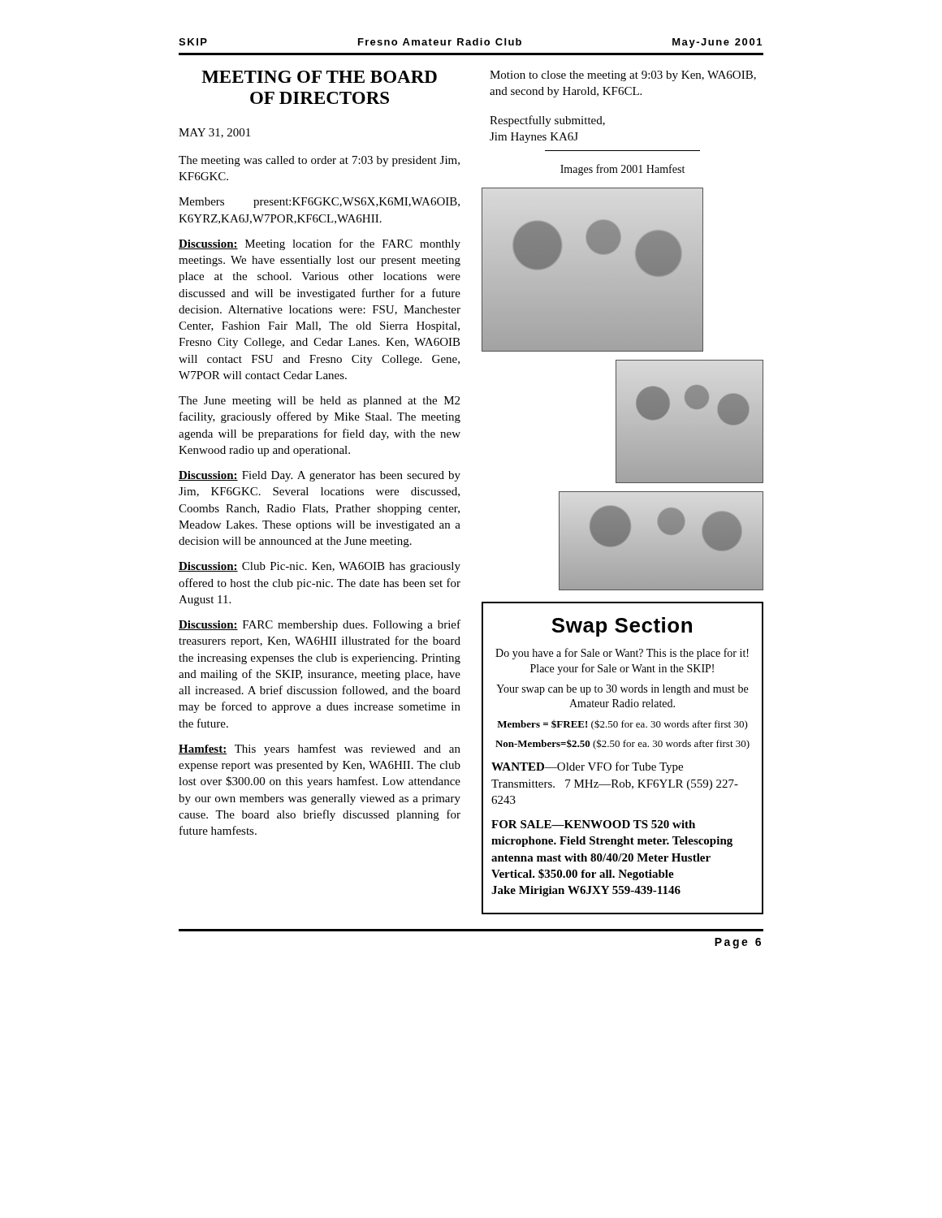SKIP Fresno Amateur Radio Club May-June 2001
MEETING OF THE BOARD
OF DIRECTORS
MAY 31, 2001
The meeting was called to order at 7:03 by president Jim, KF6GKC.
Members present:KF6GKC,WS6X,K6MI,WA6OIB, K6YRZ,KA6J,W7POR,KF6CL,WA6HII.
Discussion: Meeting location for the FARC monthly meetings. We have essentially lost our present meeting place at the school. Various other locations were discussed and will be investigated further for a future decision. Alternative locations were: FSU, Manchester Center, Fashion Fair Mall, The old Sierra Hospital, Fresno City College, and Cedar Lanes. Ken, WA6OIB will contact FSU and Fresno City College. Gene, W7POR will contact Cedar Lanes.
The June meeting will be held as planned at the M2 facility, graciously offered by Mike Staal. The meeting agenda will be preparations for field day, with the new Kenwood radio up and operational.
Discussion: Field Day. A generator has been secured by Jim, KF6GKC. Several locations were discussed, Coombs Ranch, Radio Flats, Prather shopping center, Meadow Lakes. These options will be investigated an a decision will be announced at the June meeting.
Discussion: Club Pic-nic. Ken, WA6OIB has graciously offered to host the club pic-nic. The date has been set for August 11.
Discussion: FARC membership dues. Following a brief treasurers report, Ken, WA6HII illustrated for the board the increasing expenses the club is experiencing. Printing and mailing of the SKIP, insurance, meeting place, have all increased. A brief discussion followed, and the board may be forced to approve a dues increase sometime in the future.
Hamfest: This years hamfest was reviewed and an expense report was presented by Ken, WA6HII. The club lost over $300.00 on this years hamfest. Low attendance by our own members was generally viewed as a primary cause. The board also briefly discussed planning for future hamfests.
Motion to close the meeting at 9:03 by Ken, WA6OIB, and second by Harold, KF6CL.
Respectfully submitted,
Jim Haynes KA6J
Images from 2001 Hamfest
Swap Section
Do you have a for Sale or Want? This is the place for it! Place your for Sale or Want in the SKIP!
Your swap can be up to 30 words in length and must be Amateur Radio related.
Members = $FREE! ($2.50 for ea. 30 words after first 30)
Non-Members=$2.50 ($2.50 for ea. 30 words after first 30)
WANTED—Older VFO for Tube Type Transmitters. 7 MHz—Rob, KF6YLR (559) 227-6243
FOR SALE—KENWOOD TS 520 with microphone. Field Strenght meter. Telescoping antenna mast with 80/40/20 Meter Hustler Vertical. $350.00 for all. Negotiable
Jake Mirigian W6JXY 559-439-1146
Page 6